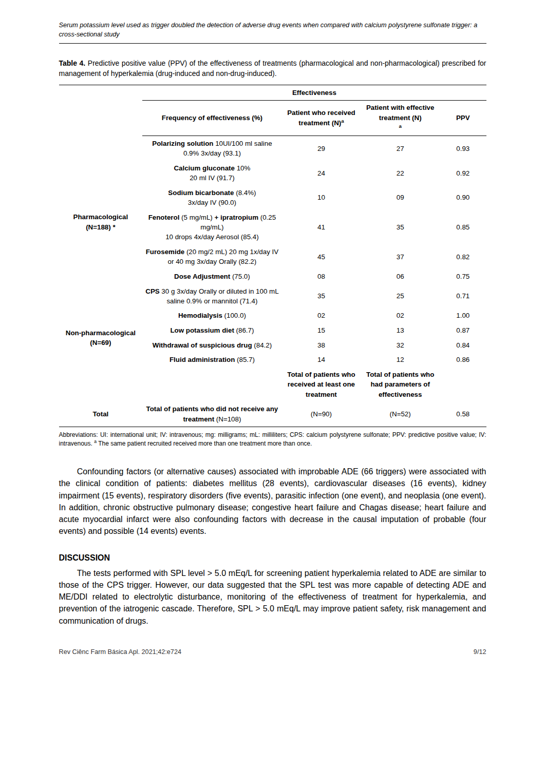Serum potassium level used as trigger doubled the detection of adverse drug events when compared with calcium polystyrene sulfonate trigger: a cross-sectional study
Table 4. Predictive positive value (PPV) of the effectiveness of treatments (pharmacological and non-pharmacological) prescribed for management of hyperkalemia (drug-induced and non-drug-induced).
| | Effectiveness |
| --- | --- |
| | Frequency of effectiveness (%) | Patient who received treatment (N) a | Patient with effective treatment (N) a | PPV |
| Pharmacological (N=188) * | Polarizing solution 10UI/100 ml saline 0.9% 3x/day (93.1) | 29 | 27 | 0.93 |
| Calcium gluconate 10% 20 ml IV (91.7) | 24 | 22 | 0.92 |
| Sodium bicarbonate (8.4%) 3x/day IV (90.0) | 10 | 09 | 0.90 |
| Fenoterol (5 mg/mL) + ipratropium (0.25 mg/mL) 10 drops 4x/day Aerosol (85.4) | 41 | 35 | 0.85 |
| Furosemide (20 mg/2 mL) 20 mg 1x/day IV or 40 mg 3x/day Orally (82.2) | 45 | 37 | 0.82 |
| Dose Adjustment (75.0) | 08 | 06 | 0.75 |
| CPS 30 g 3x/day Orally or diluted in 100 mL saline 0.9% or mannitol (71.4) | 35 | 25 | 0.71 |
| Non-pharmacological (N=69) | Hemodialysis (100.0) | 02 | 02 | 1.00 |
| Low potassium diet (86.7) | 15 | 13 | 0.87 |
| Withdrawal of suspicious drug (84.2) | 38 | 32 | 0.84 |
| Fluid administration (85.7) | 14 | 12 | 0.86 |
| | | Total of patients who received at least one treatment | Total of patients who had parameters of effectiveness | |
| Total | Total of patients who did not receive any treatment (N=108) | (N=90) | (N=52) | 0.58 |
Abbreviations: UI: international unit; IV: intravenous; mg: milligrams; mL: milliliters; CPS: calcium polystyrene sulfonate; PPV: predictive positive value; IV: intravenous. a The same patient recruited received more than one treatment more than once.
Confounding factors (or alternative causes) associated with improbable ADE (66 triggers) were associated with the clinical condition of patients: diabetes mellitus (28 events), cardiovascular diseases (16 events), kidney impairment (15 events), respiratory disorders (five events), parasitic infection (one event), and neoplasia (one event). In addition, chronic obstructive pulmonary disease; congestive heart failure and Chagas disease; heart failure and acute myocardial infarct were also confounding factors with decrease in the causal imputation of probable (four events) and possible (14 events) events.
DISCUSSION
The tests performed with SPL level > 5.0 mEq/L for screening patient hyperkalemia related to ADE are similar to those of the CPS trigger. However, our data suggested that the SPL test was more capable of detecting ADE and ME/DDI related to electrolytic disturbance, monitoring of the effectiveness of treatment for hyperkalemia, and prevention of the iatrogenic cascade. Therefore, SPL > 5.0 mEq/L may improve patient safety, risk management and communication of drugs.
Rev Ciênc Farm Básica Apl. 2021;42:e724 9/12